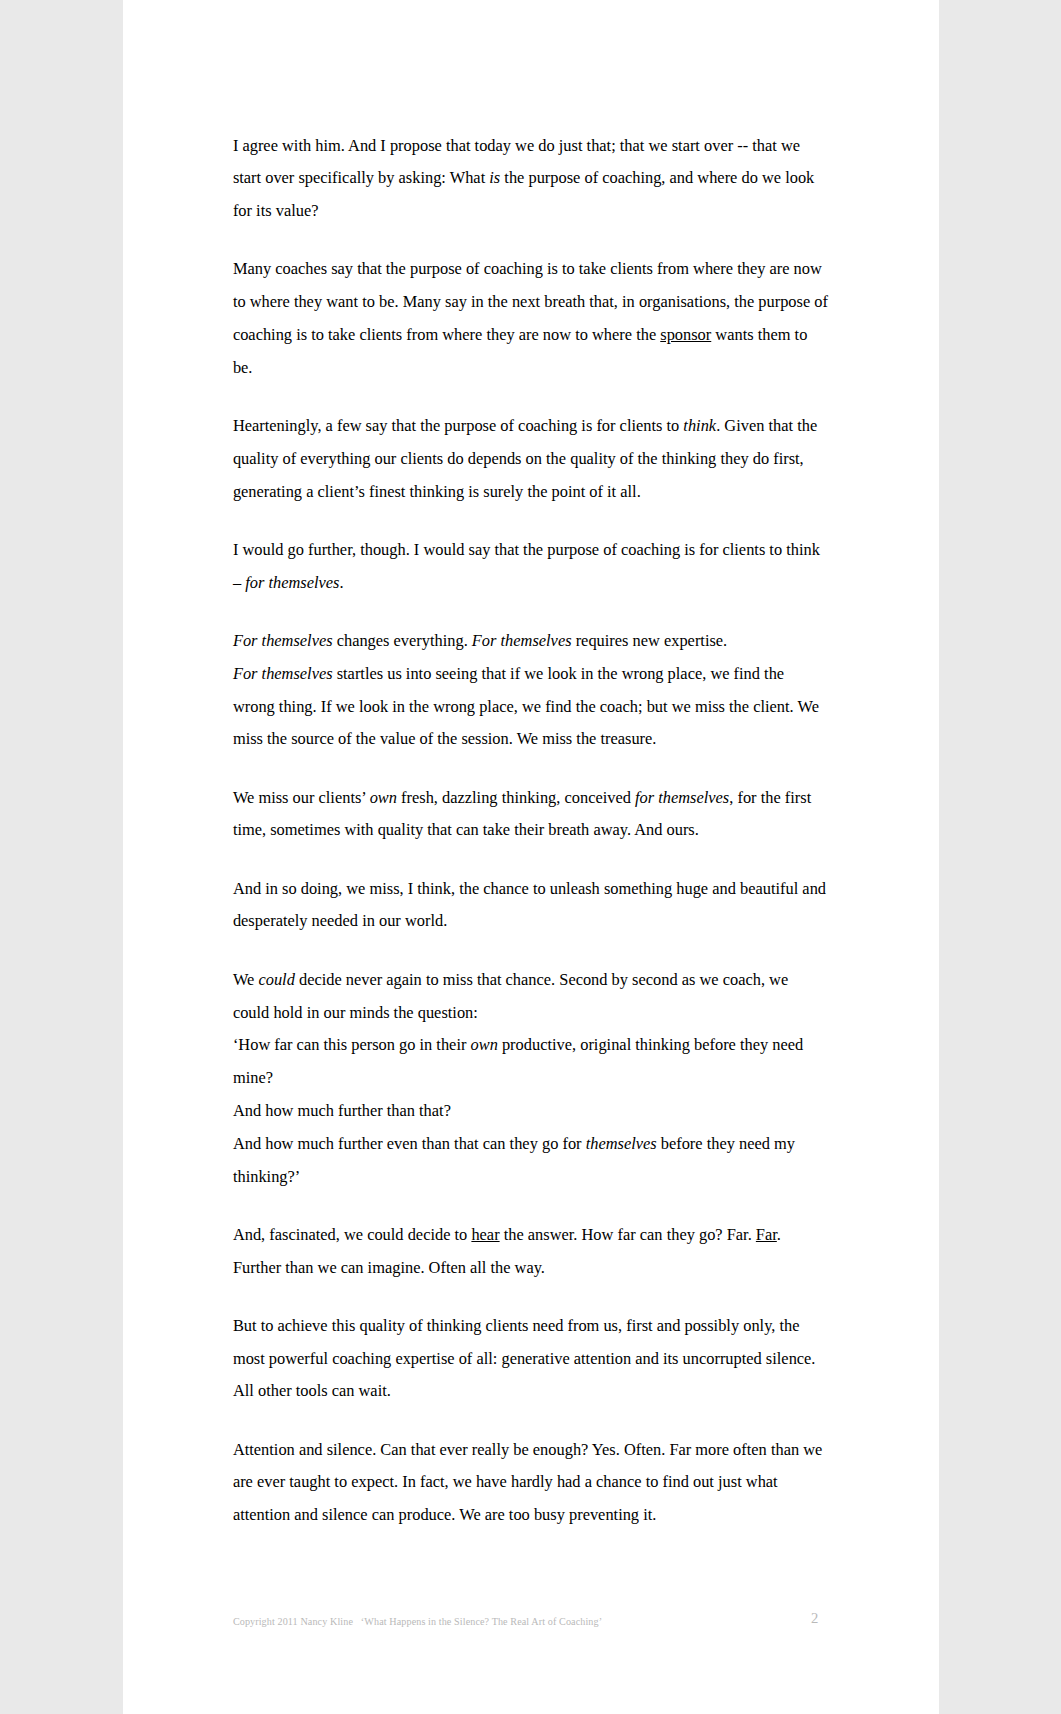I agree with him. And I propose that today we do just that; that we start over -- that we start over specifically by asking: What is the purpose of coaching, and where do we look for its value?
Many coaches say that the purpose of coaching is to take clients from where they are now to where they want to be. Many say in the next breath that, in organisations, the purpose of coaching is to take clients from where they are now to where the sponsor wants them to be.
Hearteningly, a few say that the purpose of coaching is for clients to think. Given that the quality of everything our clients do depends on the quality of the thinking they do first, generating a client’s finest thinking is surely the point of it all.
I would go further, though. I would say that the purpose of coaching is for clients to think – for themselves.
For themselves changes everything. For themselves requires new expertise.
For themselves startles us into seeing that if we look in the wrong place, we find the wrong thing. If we look in the wrong place, we find the coach; but we miss the client. We miss the source of the value of the session. We miss the treasure.
We miss our clients’ own fresh, dazzling thinking, conceived for themselves, for the first time, sometimes with quality that can take their breath away. And ours.
And in so doing, we miss, I think, the chance to unleash something huge and beautiful and desperately needed in our world.
We could decide never again to miss that chance. Second by second as we coach, we could hold in our minds the question:
‘How far can this person go in their own productive, original thinking before they need mine?
And how much further than that?
And how much further even than that can they go for themselves before they need my thinking?’
And, fascinated, we could decide to hear the answer. How far can they go? Far. Far. Further than we can imagine. Often all the way.
But to achieve this quality of thinking clients need from us, first and possibly only, the most powerful coaching expertise of all: generative attention and its uncorrupted silence. All other tools can wait.
Attention and silence. Can that ever really be enough? Yes. Often. Far more often than we are ever taught to expect. In fact, we have hardly had a chance to find out just what attention and silence can produce. We are too busy preventing it.
Copyright 2011 Nancy Kline ‘What Happens in the Silence? The Real Art of Coaching’ 2